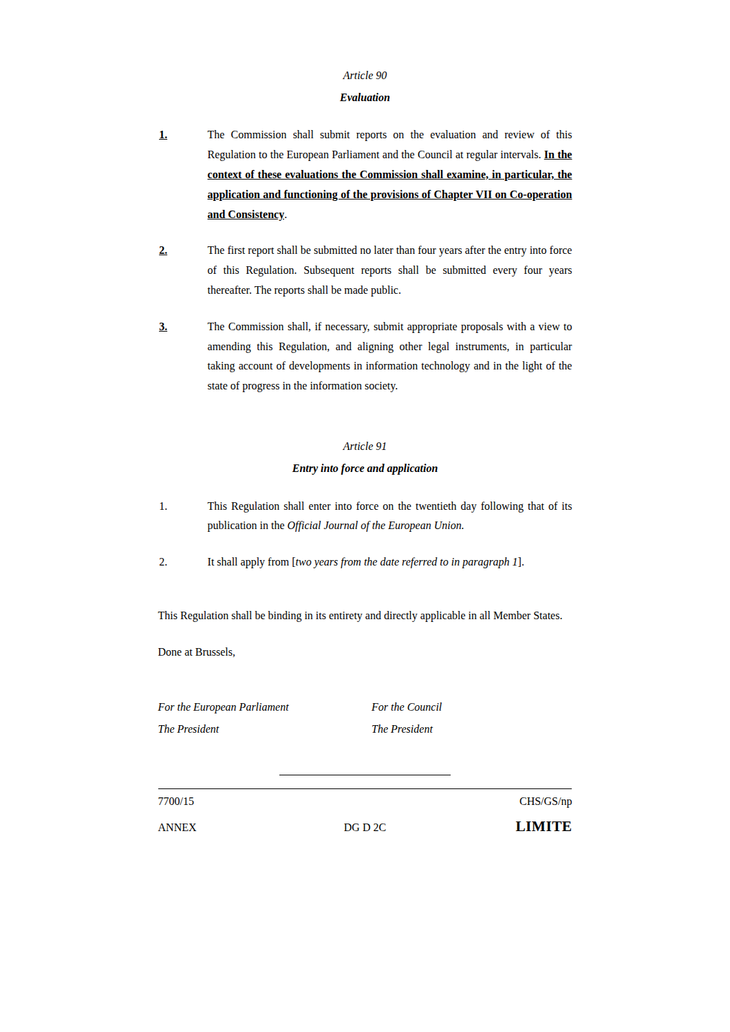Article 90
Evaluation
1.
The Commission shall submit reports on the evaluation and review of this Regulation to the European Parliament and the Council at regular intervals. In the context of these evaluations the Commission shall examine, in particular, the application and functioning of the provisions of Chapter VII on Co-operation and Consistency.
2.
The first report shall be submitted no later than four years after the entry into force of this Regulation. Subsequent reports shall be submitted every four years thereafter. The reports shall be made public.
3.
The Commission shall, if necessary, submit appropriate proposals with a view to amending this Regulation, and aligning other legal instruments, in particular taking account of developments in information technology and in the light of the state of progress in the information society.
Article 91
Entry into force and application
1.
This Regulation shall enter into force on the twentieth day following that of its publication in the Official Journal of the European Union.
2.
It shall apply from [two years from the date referred to in paragraph 1].
This Regulation shall be binding in its entirety and directly applicable in all Member States.
Done at Brussels,
For the European Parliament
For the Council
The President
The President
7700/15
CHS/GS/np
ANNEX
DG D 2C
LIMITE